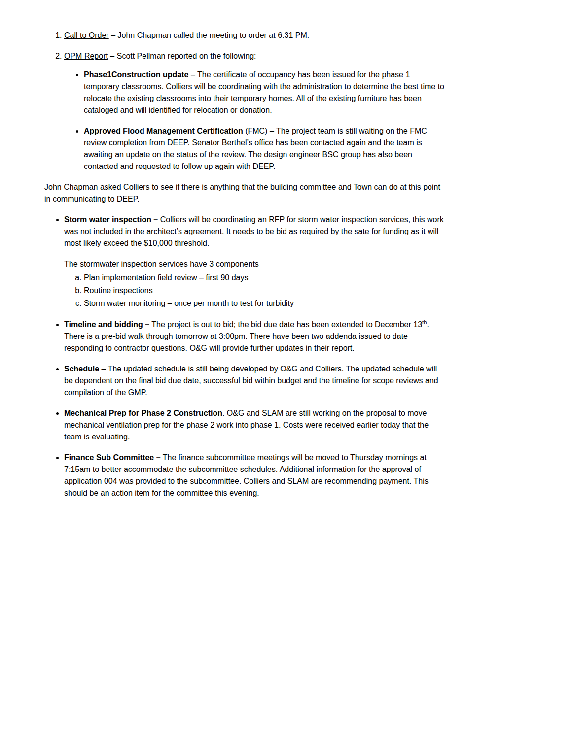Call to Order – John Chapman called the meeting to order at 6:31 PM.
OPM Report – Scott Pellman reported on the following:
Phase1Construction update – The certificate of occupancy has been issued for the phase 1 temporary classrooms. Colliers will be coordinating with the administration to determine the best time to relocate the existing classrooms into their temporary homes. All of the existing furniture has been cataloged and will identified for relocation or donation.
Approved Flood Management Certification (FMC) – The project team is still waiting on the FMC review completion from DEEP. Senator Berthel’s office has been contacted again and the team is awaiting an update on the status of the review. The design engineer BSC group has also been contacted and requested to follow up again with DEEP.
John Chapman asked Colliers to see if there is anything that the building committee and Town can do at this point in communicating to DEEP.
Storm water inspection – Colliers will be coordinating an RFP for storm water inspection services, this work was not included in the architect’s agreement. It needs to be bid as required by the sate for funding as it will most likely exceed the $10,000 threshold.
The stormwater inspection services have 3 components
Plan implementation field review – first 90 days
Routine inspections
Storm water monitoring – once per month to test for turbidity
Timeline and bidding – The project is out to bid; the bid due date has been extended to December 13th. There is a pre-bid walk through tomorrow at 3:00pm. There have been two addenda issued to date responding to contractor questions. O&G will provide further updates in their report.
Schedule – The updated schedule is still being developed by O&G and Colliers. The updated schedule will be dependent on the final bid due date, successful bid within budget and the timeline for scope reviews and compilation of the GMP.
Mechanical Prep for Phase 2 Construction. O&G and SLAM are still working on the proposal to move mechanical ventilation prep for the phase 2 work into phase 1. Costs were received earlier today that the team is evaluating.
Finance Sub Committee – The finance subcommittee meetings will be moved to Thursday mornings at 7:15am to better accommodate the subcommittee schedules. Additional information for the approval of application 004 was provided to the subcommittee. Colliers and SLAM are recommending payment. This should be an action item for the committee this evening.